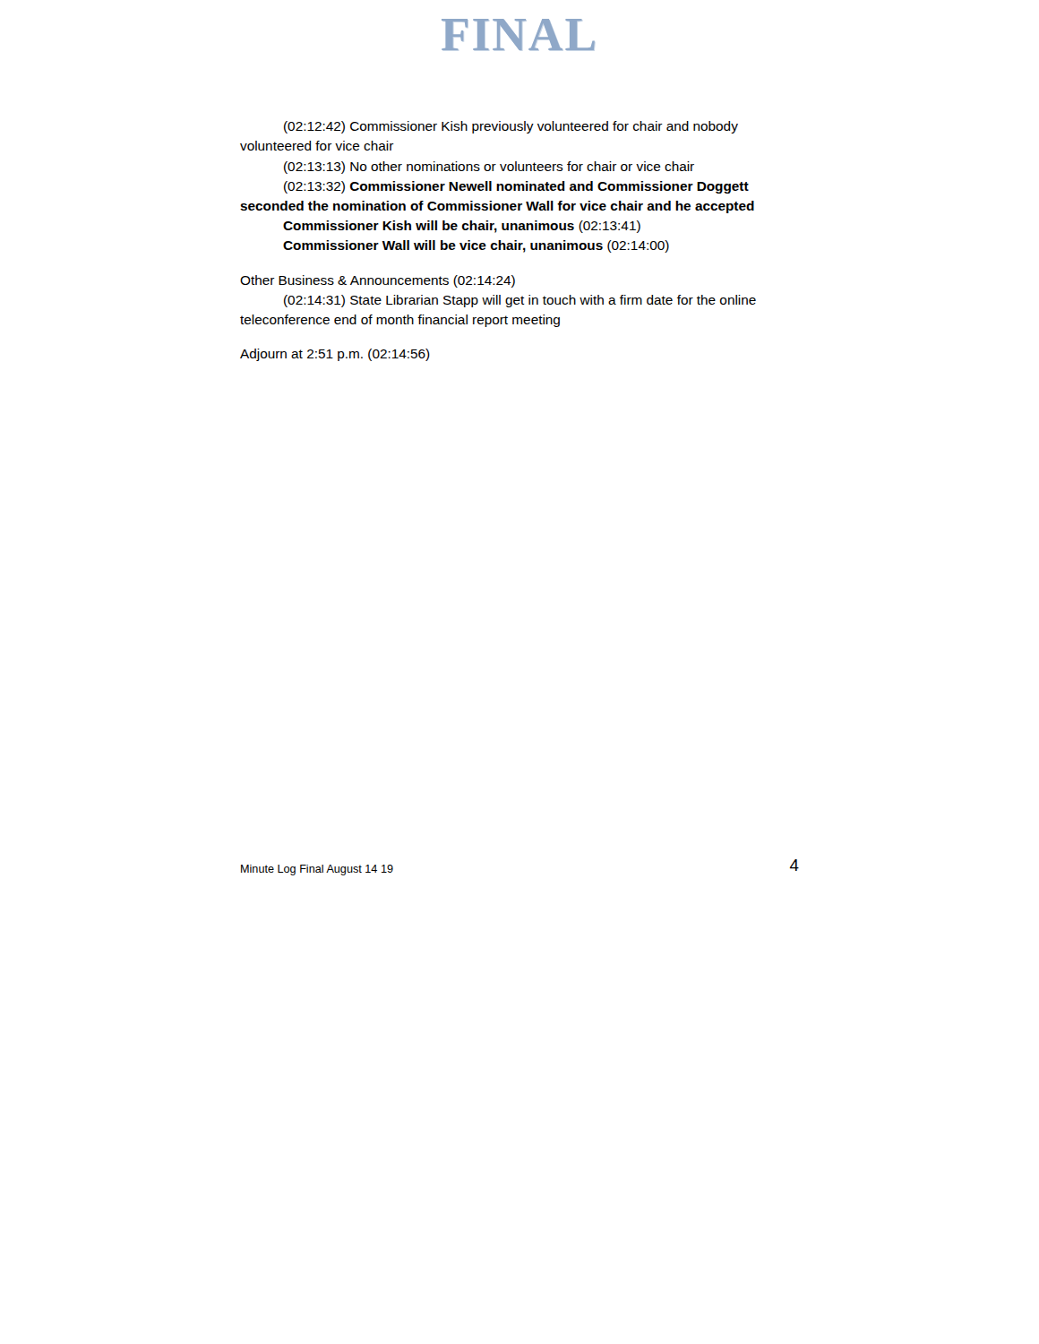FINAL
(02:12:42) Commissioner Kish previously volunteered for chair and nobody volunteered for vice chair
(02:13:13) No other nominations or volunteers for chair or vice chair
(02:13:32) Commissioner Newell nominated and Commissioner Doggett seconded the nomination of Commissioner Wall for vice chair and he accepted
Commissioner Kish will be chair, unanimous (02:13:41)
Commissioner Wall will be vice chair, unanimous (02:14:00)
Other Business & Announcements (02:14:24)
(02:14:31) State Librarian Stapp will get in touch with a firm date for the online teleconference end of month financial report meeting
Adjourn at 2:51 p.m. (02:14:56)
Minute Log Final August 14 19 4